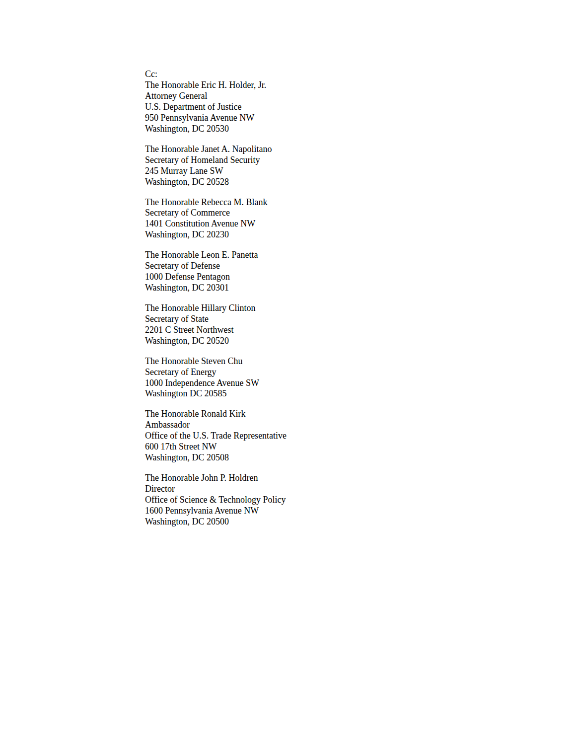Cc:
The Honorable Eric H. Holder, Jr.
Attorney General
U.S. Department of Justice
950 Pennsylvania Avenue NW
Washington, DC 20530
The Honorable Janet A. Napolitano
Secretary of Homeland Security
245 Murray Lane SW
Washington, DC 20528
The Honorable Rebecca M. Blank
Secretary of Commerce
1401 Constitution Avenue NW
Washington, DC 20230
The Honorable Leon E. Panetta
Secretary of Defense
1000 Defense Pentagon
Washington, DC 20301
The Honorable Hillary Clinton
Secretary of State
2201 C Street Northwest
Washington, DC 20520
The Honorable Steven Chu
Secretary of Energy
1000 Independence Avenue SW
Washington DC 20585
The Honorable Ronald Kirk
Ambassador
Office of the U.S. Trade Representative
600 17th Street NW
Washington, DC 20508
The Honorable John P. Holdren
Director
Office of Science & Technology Policy
1600 Pennsylvania Avenue NW
Washington, DC 20500